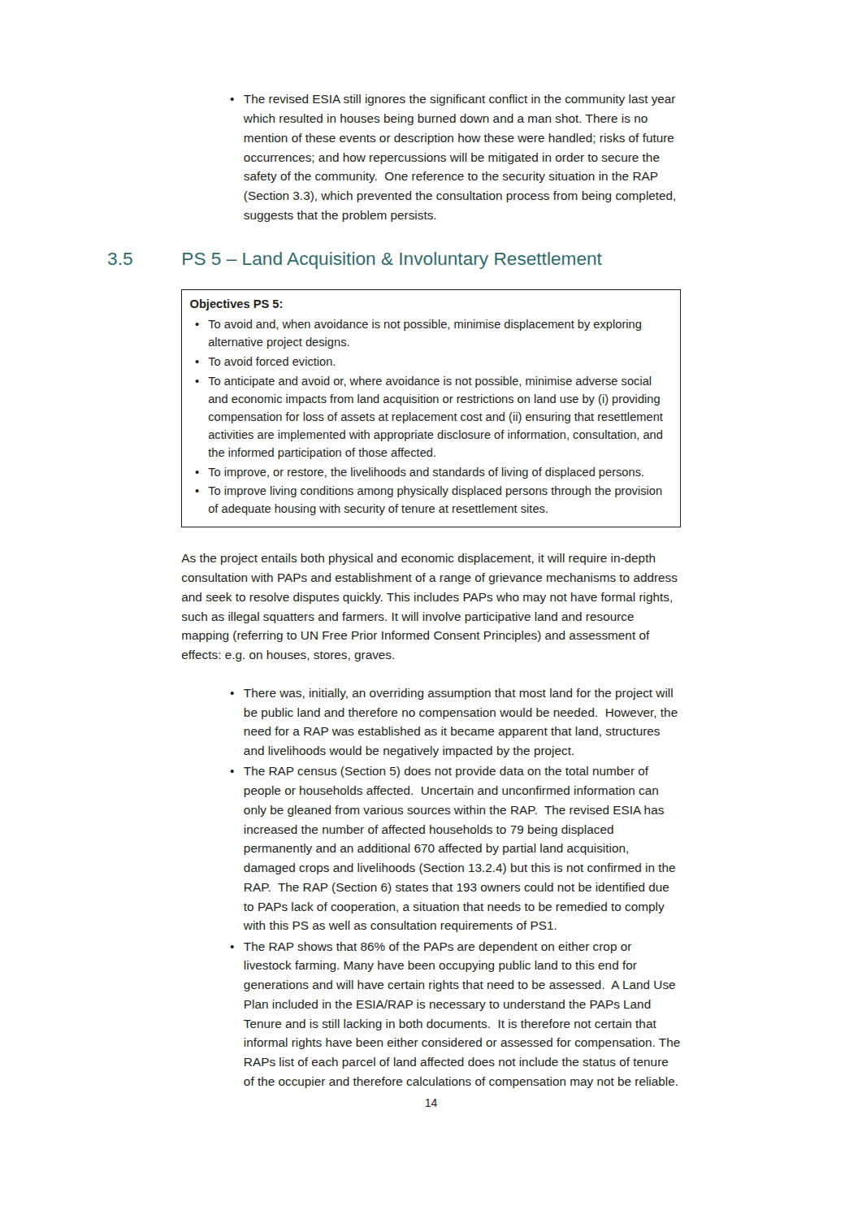The revised ESIA still ignores the significant conflict in the community last year which resulted in houses being burned down and a man shot. There is no mention of these events or description how these were handled; risks of future occurrences; and how repercussions will be mitigated in order to secure the safety of the community. One reference to the security situation in the RAP (Section 3.3), which prevented the consultation process from being completed, suggests that the problem persists.
3.5 PS 5 – Land Acquisition & Involuntary Resettlement
Objectives PS 5:
To avoid and, when avoidance is not possible, minimise displacement by exploring alternative project designs.
To avoid forced eviction.
To anticipate and avoid or, where avoidance is not possible, minimise adverse social and economic impacts from land acquisition or restrictions on land use by (i) providing compensation for loss of assets at replacement cost and (ii) ensuring that resettlement activities are implemented with appropriate disclosure of information, consultation, and the informed participation of those affected.
To improve, or restore, the livelihoods and standards of living of displaced persons.
To improve living conditions among physically displaced persons through the provision of adequate housing with security of tenure at resettlement sites.
As the project entails both physical and economic displacement, it will require in-depth consultation with PAPs and establishment of a range of grievance mechanisms to address and seek to resolve disputes quickly. This includes PAPs who may not have formal rights, such as illegal squatters and farmers. It will involve participative land and resource mapping (referring to UN Free Prior Informed Consent Principles) and assessment of effects: e.g. on houses, stores, graves.
There was, initially, an overriding assumption that most land for the project will be public land and therefore no compensation would be needed. However, the need for a RAP was established as it became apparent that land, structures and livelihoods would be negatively impacted by the project.
The RAP census (Section 5) does not provide data on the total number of people or households affected. Uncertain and unconfirmed information can only be gleaned from various sources within the RAP. The revised ESIA has increased the number of affected households to 79 being displaced permanently and an additional 670 affected by partial land acquisition, damaged crops and livelihoods (Section 13.2.4) but this is not confirmed in the RAP. The RAP (Section 6) states that 193 owners could not be identified due to PAPs lack of cooperation, a situation that needs to be remedied to comply with this PS as well as consultation requirements of PS1.
The RAP shows that 86% of the PAPs are dependent on either crop or livestock farming. Many have been occupying public land to this end for generations and will have certain rights that need to be assessed. A Land Use Plan included in the ESIA/RAP is necessary to understand the PAPs Land Tenure and is still lacking in both documents. It is therefore not certain that informal rights have been either considered or assessed for compensation. The RAPs list of each parcel of land affected does not include the status of tenure of the occupier and therefore calculations of compensation may not be reliable.
14